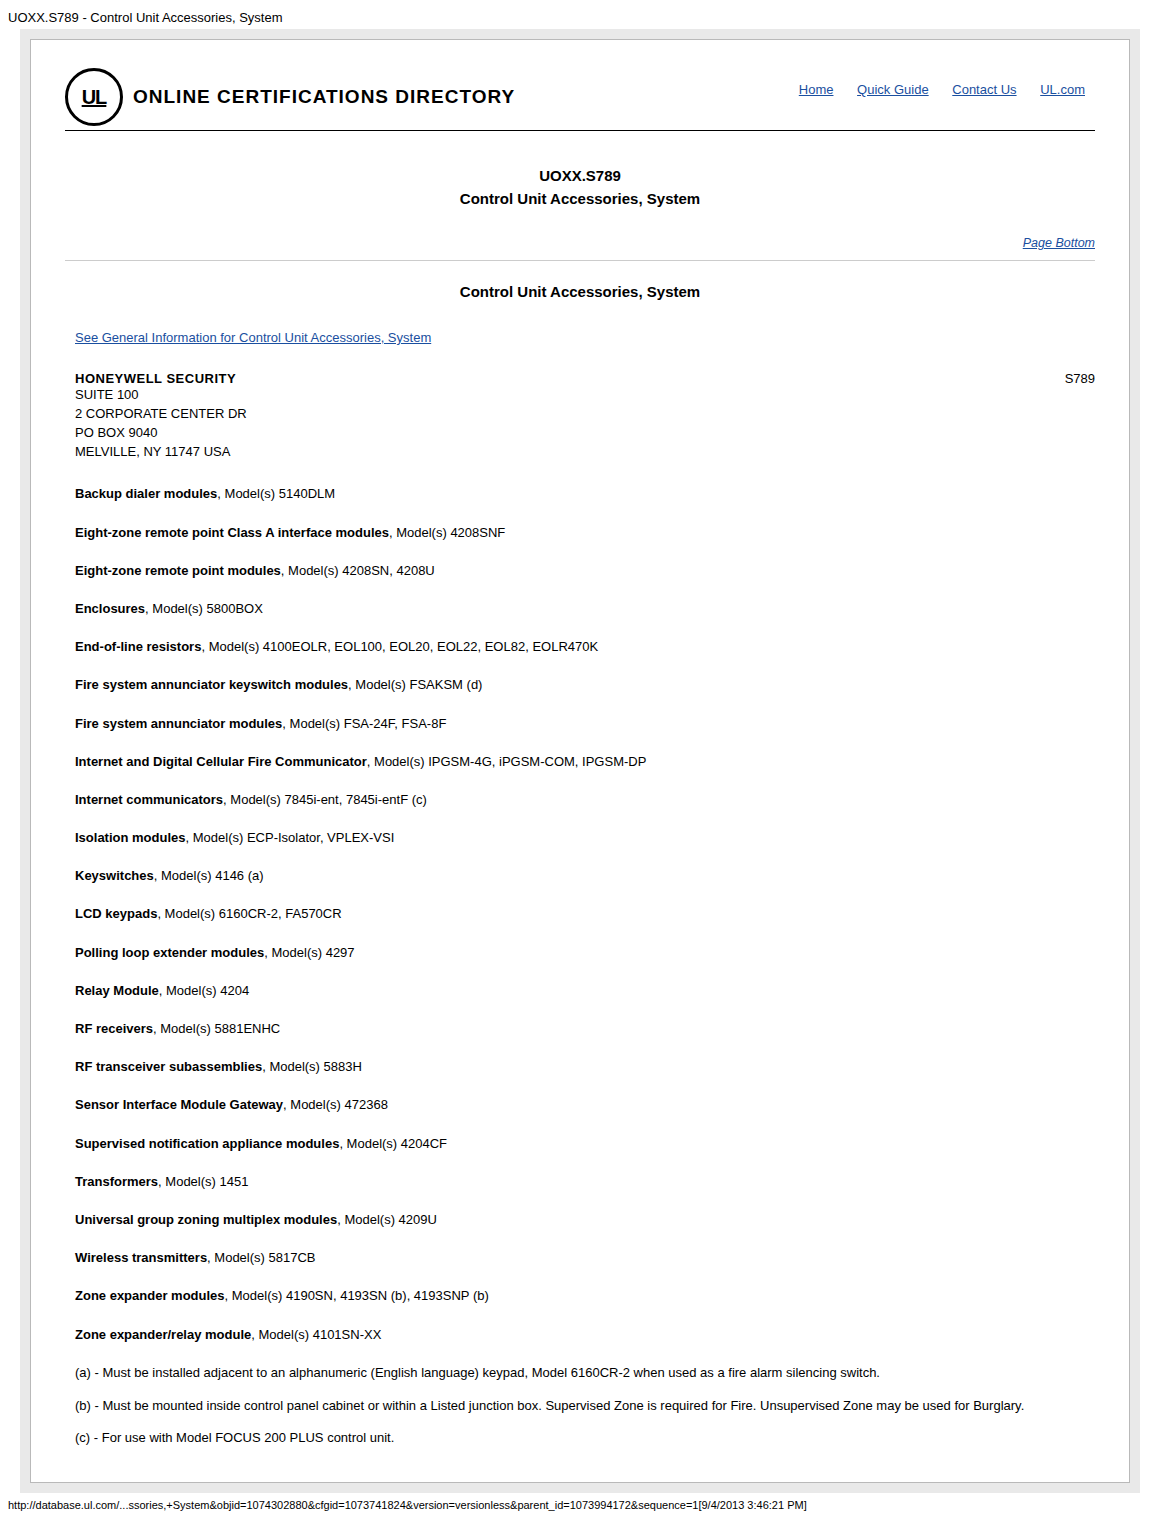UOXX.S789 - Control Unit Accessories, System
UL
ONLINE CERTIFICATIONS DIRECTORY
Home Quick Guide Contact Us UL.com
UOXX.S789
Control Unit Accessories, System
Page Bottom
Control Unit Accessories, System
See General Information for Control Unit Accessories, System
HONEYWELL SECURITY
S789
SUITE 100
2 CORPORATE CENTER DR
PO BOX 9040
MELVILLE, NY 11747 USA
Backup dialer modules, Model(s) 5140DLM
Eight-zone remote point Class A interface modules, Model(s) 4208SNF
Eight-zone remote point modules, Model(s) 4208SN, 4208U
Enclosures, Model(s) 5800BOX
End-of-line resistors, Model(s) 4100EOLR, EOL100, EOL20, EOL22, EOL82, EOLR470K
Fire system annunciator keyswitch modules, Model(s) FSAKSM (d)
Fire system annunciator modules, Model(s) FSA-24F, FSA-8F
Internet and Digital Cellular Fire Communicator, Model(s) IPGSM-4G, iPGSM-COM, IPGSM-DP
Internet communicators, Model(s) 7845i-ent, 7845i-entF (c)
Isolation modules, Model(s) ECP-Isolator, VPLEX-VSI
Keyswitches, Model(s) 4146 (a)
LCD keypads, Model(s) 6160CR-2, FA570CR
Polling loop extender modules, Model(s) 4297
Relay Module, Model(s) 4204
RF receivers, Model(s) 5881ENHC
RF transceiver subassemblies, Model(s) 5883H
Sensor Interface Module Gateway, Model(s) 472368
Supervised notification appliance modules, Model(s) 4204CF
Transformers, Model(s) 1451
Universal group zoning multiplex modules, Model(s) 4209U
Wireless transmitters, Model(s) 5817CB
Zone expander modules, Model(s) 4190SN, 4193SN (b), 4193SNP (b)
Zone expander/relay module, Model(s) 4101SN-XX
(a) - Must be installed adjacent to an alphanumeric (English language) keypad, Model 6160CR-2 when used as a fire alarm silencing switch.
(b) - Must be mounted inside control panel cabinet or within a Listed junction box. Supervised Zone is required for Fire. Unsupervised Zone may be used for Burglary.
(c) - For use with Model FOCUS 200 PLUS control unit.
http://database.ul.com/...ssories,+System&objid=1074302880&cfgid=1073741824&version=versionless&parent_id=1073994172&sequence=1[9/4/2013 3:46:21 PM]